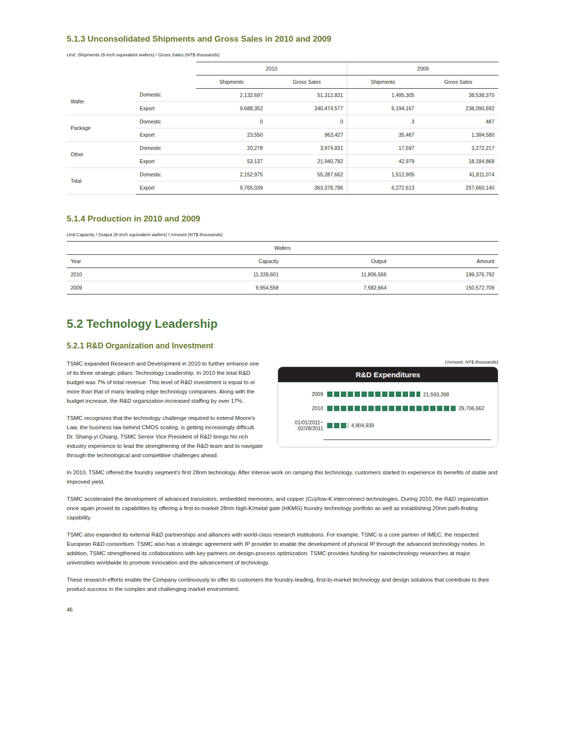5.1.3 Unconsolidated Shipments and Gross Sales in 2010 and 2009
Unit: Shipments (8-inch equivalent wafers) / Gross Sales (NT$ thousands)
| | | 2010 | 2009 |
| --- | --- | --- | --- |
| | | Shipments | Gross Sales | Shipments | Gross Sales |
| Wafer | Domestic | 2,132,697 | 51,312,831 | 1,495,305 | 38,538,370 |
| Export | 9,688,352 | 340,474,577 | 6,194,167 | 238,090,692 |
| Package | Domestic | 0 | 0 | 3 | 487 |
| Export | 23,550 | 963,427 | 35,467 | 1,384,580 |
| Other | Domestic | 20,278 | 3,974,831 | 17,597 | 3,272,217 |
| Export | 53,137 | 21,940,782 | 42,979 | 18,184,868 |
| Total | Domestic | 2,152,975 | 55,287,662 | 1,512,905 | 41,811,074 |
| Export | 9,765,039 | 363,378,786 | 6,272,613 | 257,660,140 |
5.1.4 Production in 2010 and 2009
Unit:Capacity / Output (8-inch equivalent wafers) / Amount (NT$ thousands)
| Wafers |
| --- |
| Year | Capacity | Output | Amount |
| 2010 | 11,328,601 | 11,806,566 | 199,376,792 |
| 2009 | 9,954,558 | 7,582,664 | 150,572,709 |
5.2 Technology Leadership
5.2.1 R&D Organization and Investment
(Amount: NT$ thousands)
R&D Expenditures
2009
21,593,398
2010
29,706,662
01/01/2011~
02/28/2011
4,904,939
TSMC expanded Research and Development in 2010 to further enhance one of its three strategic pillars: Technology Leadership. In 2010 the total R&D budget was 7% of total revenue. This level of R&D investment is equal to or more than that of many leading edge technology companies. Along with the budget increase, the R&D organization increased staffing by over 17%.
TSMC recognizes that the technology challenge required to extend Moore's Law, the business law behind CMOS scaling, is getting increasingly difficult. Dr. Shang-yi Chiang, TSMC Senior Vice President of R&D brings his rich industry experience to lead the strengthening of the R&D team and to navigate through the technological and competitive challenges ahead.
In 2010, TSMC offered the foundry segment's first 28nm technology. After intense work on ramping this technology, customers started to experience its benefits of stable and improved yield.
TSMC accelerated the development of advanced transistors, embedded memories, and copper (Cu)/low-K interconnect technologies. During 2010, the R&D organization once again proved its capabilities by offering a first-to-market 28nm high-K/metal gate (HKMG) foundry technology portfolio as well as establishing 20nm path-finding capability.
TSMC also expanded its external R&D partnerships and alliances with world-class research institutions. For example, TSMC is a core partner of IMEC, the respected European R&D consortium. TSMC also has a strategic agreement with IP provider to enable the development of physical IP through the advanced technology nodes. In addition, TSMC strengthened its collaborations with key partners on design-process optimization. TSMC provides funding for nanotechnology researches at major universities worldwide to promote innovation and the advancement of technology.
These research efforts enable the Company continuously to offer its customers the foundry-leading, first-to-market technology and design solutions that contribute to their product success in the complex and challenging market environment.
46